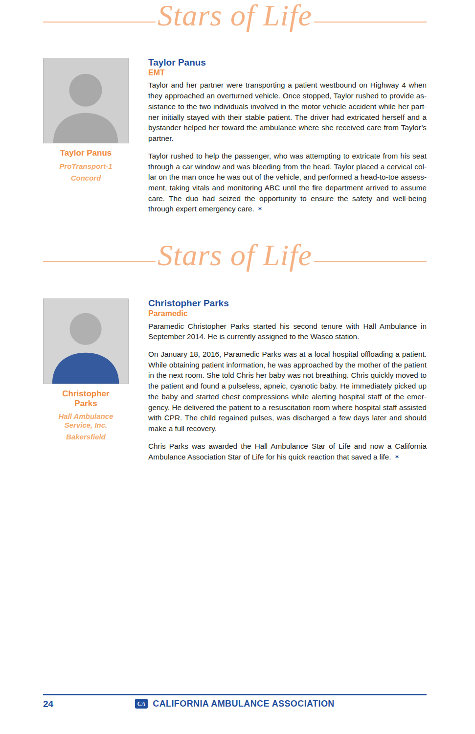Stars of Life
Taylor Panus
ProTransport-1
Concord
Taylor Panus
EMT
Taylor and her partner were transporting a patient westbound on Highway 4 when they approached an overturned vehicle. Once stopped, Taylor rushed to provide assistance to the two individuals involved in the motor vehicle accident while her partner initially stayed with their stable patient. The driver had extricated herself and a bystander helped her toward the ambulance where she received care from Taylor’s partner.
Taylor rushed to help the passenger, who was attempting to extricate from his seat through a car window and was bleeding from the head. Taylor placed a cervical collar on the man once he was out of the vehicle, and performed a head-to-toe assessment, taking vitals and monitoring ABC until the fire department arrived to assume care. The duo had seized the opportunity to ensure the safety and well-being through expert emergency care. ✶
Stars of Life
Christopher
Parks
Hall Ambulance
Service, Inc.
Bakersfield
Christopher Parks
Paramedic
Paramedic Christopher Parks started his second tenure with Hall Ambulance in September 2014. He is currently assigned to the Wasco station.
On January 18, 2016, Paramedic Parks was at a local hospital offloading a patient. While obtaining patient information, he was approached by the mother of the patient in the next room. She told Chris her baby was not breathing. Chris quickly moved to the patient and found a pulseless, apneic, cyanotic baby. He immediately picked up the baby and started chest compressions while alerting hospital staff of the emergency. He delivered the patient to a resuscitation room where hospital staff assisted with CPR. The child regained pulses, was discharged a few days later and should make a full recovery.
Chris Parks was awarded the Hall Ambulance Star of Life and now a California Ambulance Association Star of Life for his quick reaction that saved a life. ✶
24
CACALIFORNIA AMBULANCE ASSOCIATION